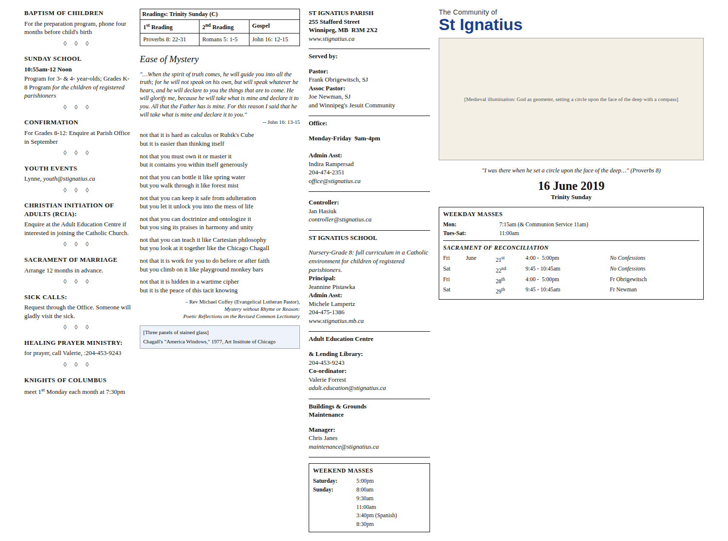BAPTISM OF CHILDREN
For the preparation program, phone four months before child's birth
◊ ◊ ◊
SUNDAY SCHOOL
10:55am-12 Noon
Program for 3- & 4- year-olds; Grades K-8 Program for the children of registered parishioners
◊ ◊ ◊
CONFIRMATION
For Grades 8-12: Enquire at Parish Office in September
◊ ◊ ◊
YOUTH EVENTS
Lynne, youth@stignatius.ca
◊ ◊ ◊
CHRISTIAN INITIATION OF ADULTS (RCIA):
Enquire at the Adult Education Centre if interested in joining the Catholic Church.
◊ ◊ ◊
SACRAMENT OF MARRIAGE
Arrange 12 months in advance.
◊ ◊ ◊
SICK CALLS:
Request through the Office. Someone will gladly visit the sick.
◊ ◊ ◊
HEALING PRAYER MINISTRY:
for prayer, call Valerie, :204-453-9243
◊ ◊ ◊
KNIGHTS OF COLUMBUS
meet 1st Monday each month at 7:30pm
Readings: Trinity Sunday (C)
| 1 st Reading | 2 nd Reading | Gospel |
| --- | --- | --- |
| Proverbs 8: 22-31 | Romans 5: 1-5 | John 16: 12-15 |
Ease of Mystery
"…When the spirit of truth comes, he will guide you into all the truth; for he will not speak on his own, but will speak whatever he hears, and he will declare to you the things that are to come. He will glorify me, because he will take what is mine and declare it to you. All that the Father has is mine. For this reason I said that he will take what is mine and declare it to you." -- John 16: 13-15
not that it is hard as calculus or Rubik's Cube
but it is easier than thinking itself
not that you must own it or master it
but it contains you within itself generously
not that you can bottle it like spring water
but you walk through it like forest mist
not that you can keep it safe from adulteration
but you let it unlock you into the mess of life
not that you can doctrinize and ontologize it
but you sing its praises in harmony and unity
not that you can teach it like Cartesian philosophy
but you look at it together like the Chicago Chagall
not that it is work for you to do before or after faith
but you climb on it like playground monkey bars
not that it is hidden in a wartime cipher
but it is the peace of this tacit knowing
– Rev Michael Coffey (Evangelical Lutheran Pastor),
Mystery without Rhyme or Reason:
Poetic Reflections on the Revised Common Lectionary
[Three panels of stained glass] Chagall's "America Windows," 1977, Art Institute of Chicago
ST IGNATIUS PARISH 255 Stafford Street Winnipeg, MB R3M 2X2 www.stignatius.ca
Served by:
Pastor: Frank Obrigewitsch, SJ
Assoc Pastor: Joe Newman, SJ
and Winnipeg's Jesuit Community
Office:
Monday-Friday 9am-4pm
Admin Asst: Indira Rampersad
204-474-2351
office@stignatius.ca
Controller: Jan Hasiuk
controller@stignatius.ca
ST IGNATIUS SCHOOL
Nursery-Grade 8: full curriculum in a Catholic environment for children of registered parishioners.
Principal: Jeannine Pistawka
Admin Asst: Michele Lampertz
204-475-1386
www.stignatius.mb.ca
Adult Education Centre
& Lending Library: 204-453-9243
Co-ordinator: Valerie Forrest
adult.education@stignatius.ca
Buildings & Grounds Maintenance
Manager: Chris Janes
maintenance@stignatius.ca
WEEKEND MASSES
| Saturday: | 5:00pm |
| Sunday: | 8:00am |
| | 9:30am |
| | 11:00am |
| | 3:40pm (Spanish) |
| | 8:30pm |
The Community of St Ignatius
[Medieval illumination: God as geometer, setting a circle upon the face of the deep with a compass]
"I was there when he set a circle upon the face of the deep…" (Proverbs 8)
16 June 2019 Trinity Sunday
WEEKDAY MASSES
| Mon: | 7:15am (& Communion Service 11am) |
| Tues-Sat: | 11:00am |
SACRAMENT OF RECONCILIATION
| Fri | June | 21 st | 4:00 - 5:00pm | No Confessions |
| Sat | | 22 nd | 9:45 - 10:45am | No Confessions |
| Fri | | 28 th | 4:00 - 5:00pm | Fr Obrigewitsch |
| Sat | | 29 th | 9:45 - 10:45am | Fr Newman |